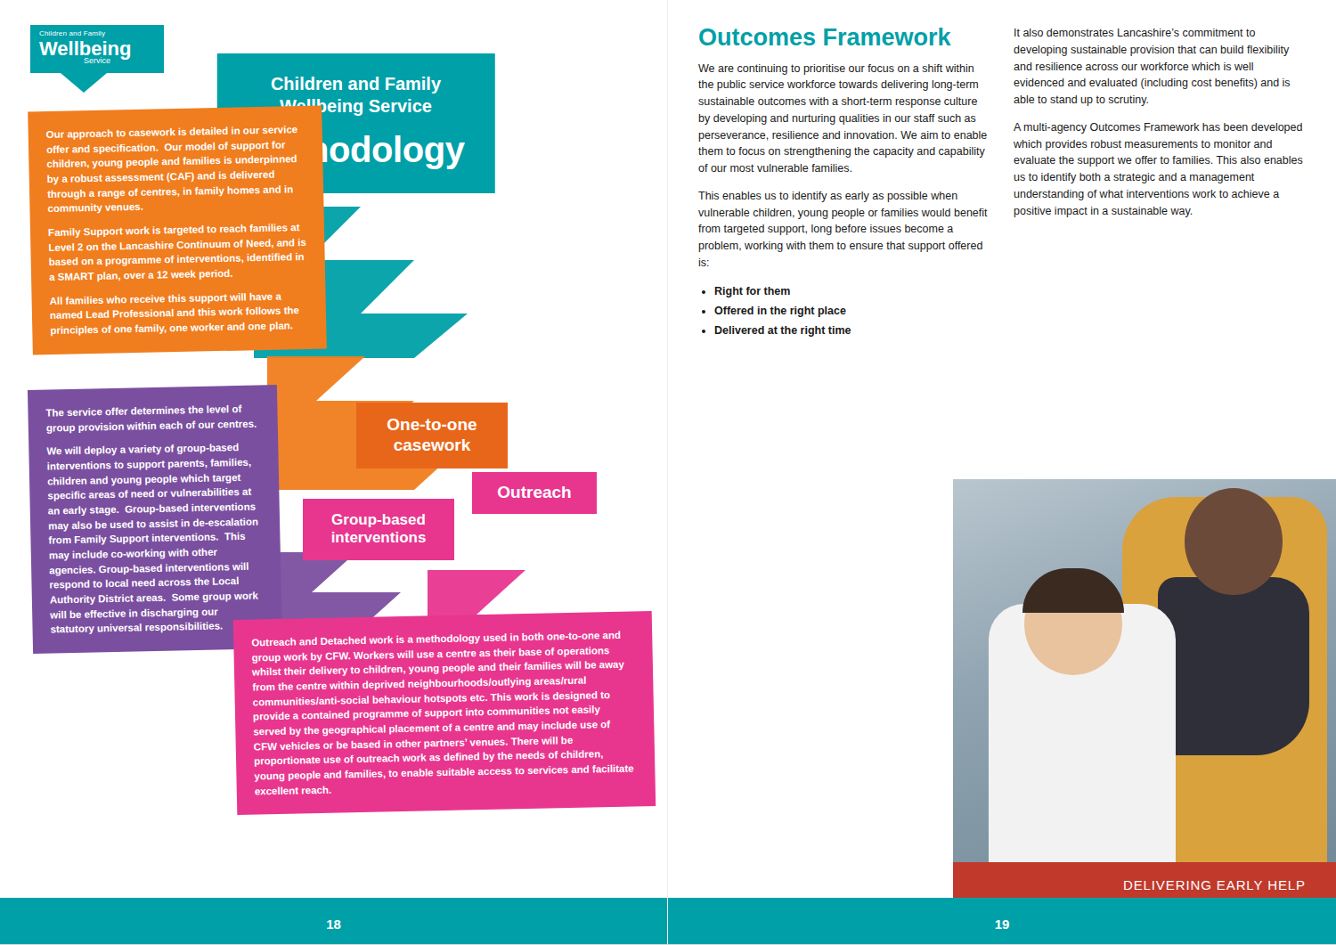Children and Family Wellbeing Service
Children and Family
Wellbeing Service
Methodology
Our approach to casework is detailed in our service offer and specification. Our model of support for children, young people and families is underpinned by a robust assessment (CAF) and is delivered through a range of centres, in family homes and in community venues.
Family Support work is targeted to reach families at Level 2 on the Lancashire Continuum of Need, and is based on a programme of interventions, identified in a SMART plan, over a 12 week period.
All families who receive this support will have a named Lead Professional and this work follows the principles of one family, one worker and one plan.
The service offer determines the level of group provision within each of our centres.
We will deploy a variety of group-based interventions to support parents, families, children and young people which target specific areas of need or vulnerabilities at an early stage. Group-based interventions may also be used to assist in de-escalation from Family Support interventions. This may include co-working with other agencies. Group-based interventions will respond to local need across the Local Authority District areas. Some group work will be effective in discharging our statutory universal responsibilities.
One-to-one
casework
Group-based
interventions
Outreach
Outreach and Detached work is a methodology used in both one-to-one and group work by CFW. Workers will use a centre as their base of operations whilst their delivery to children, young people and their families will be away from the centre within deprived neighbourhoods/outlying areas/rural communities/anti-social behaviour hotspots etc. This work is designed to provide a contained programme of support into communities not easily served by the geographical placement of a centre and may include use of CFW vehicles or be based in other partners’ venues. There will be proportionate use of outreach work as defined by the needs of children, young people and families, to enable suitable access to services and facilitate excellent reach.
18
Outcomes Framework
We are continuing to prioritise our focus on a shift within the public service workforce towards delivering long-term sustainable outcomes with a short-term response culture by developing and nurturing qualities in our staff such as perseverance, resilience and innovation. We aim to enable them to focus on strengthening the capacity and capability of our most vulnerable families.
This enables us to identify as early as possible when vulnerable children, young people or families would benefit from targeted support, long before issues become a problem, working with them to ensure that support offered is:
Right for them
Offered in the right place
Delivered at the right time
It also demonstrates Lancashire’s commitment to developing sustainable provision that can build flexibility and resilience across our workforce which is well evidenced and evaluated (including cost benefits) and is able to stand up to scrutiny.
A multi-agency Outcomes Framework has been developed which provides robust measurements to monitor and evaluate the support we offer to families. This also enables us to identify both a strategic and a management understanding of what interventions work to achieve a positive impact in a sustainable way.
DELIVERING EARLY HELP
19